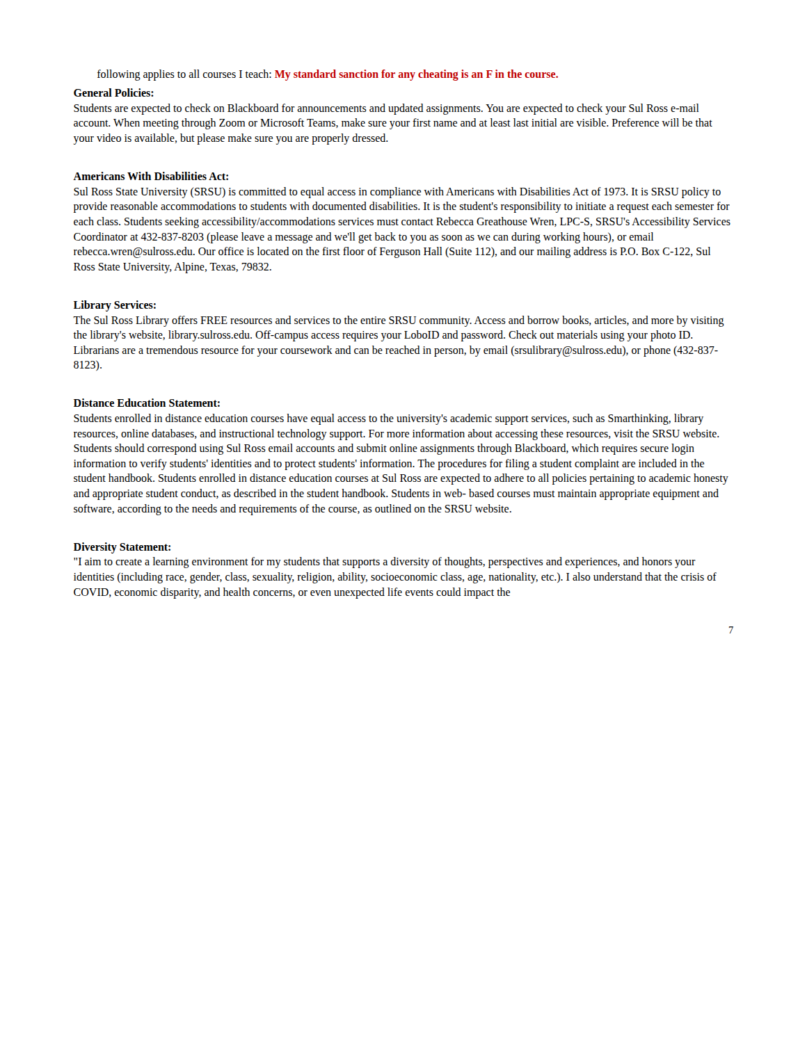following applies to all courses I teach: My standard sanction for any cheating is an F in the course.
General Policies:
Students are expected to check on Blackboard for announcements and updated assignments. You are expected to check your Sul Ross e-mail account. When meeting through Zoom or Microsoft Teams, make sure your first name and at least last initial are visible. Preference will be that your video is available, but please make sure you are properly dressed.
Americans With Disabilities Act:
Sul Ross State University (SRSU) is committed to equal access in compliance with Americans with Disabilities Act of 1973. It is SRSU policy to provide reasonable accommodations to students with documented disabilities. It is the student's responsibility to initiate a request each semester for each class. Students seeking accessibility/accommodations services must contact Rebecca Greathouse Wren, LPC-S, SRSU's Accessibility Services Coordinator at 432-837-8203 (please leave a message and we'll get back to you as soon as we can during working hours), or email rebecca.wren@sulross.edu. Our office is located on the first floor of Ferguson Hall (Suite 112), and our mailing address is P.O. Box C-122, Sul Ross State University, Alpine, Texas, 79832.
Library Services:
The Sul Ross Library offers FREE resources and services to the entire SRSU community. Access and borrow books, articles, and more by visiting the library's website, library.sulross.edu. Off-campus access requires your LoboID and password. Check out materials using your photo ID. Librarians are a tremendous resource for your coursework and can be reached in person, by email (srsulibrary@sulross.edu), or phone (432-837-8123).
Distance Education Statement:
Students enrolled in distance education courses have equal access to the university's academic support services, such as Smarthinking, library resources, online databases, and instructional technology support. For more information about accessing these resources, visit the SRSU website. Students should correspond using Sul Ross email accounts and submit online assignments through Blackboard, which requires secure login information to verify students' identities and to protect students' information. The procedures for filing a student complaint are included in the student handbook. Students enrolled in distance education courses at Sul Ross are expected to adhere to all policies pertaining to academic honesty and appropriate student conduct, as described in the student handbook. Students in web- based courses must maintain appropriate equipment and software, according to the needs and requirements of the course, as outlined on the SRSU website.
Diversity Statement:
"I aim to create a learning environment for my students that supports a diversity of thoughts, perspectives and experiences, and honors your identities (including race, gender, class, sexuality, religion, ability, socioeconomic class, age, nationality, etc.). I also understand that the crisis of COVID, economic disparity, and health concerns, or even unexpected life events could impact the
7